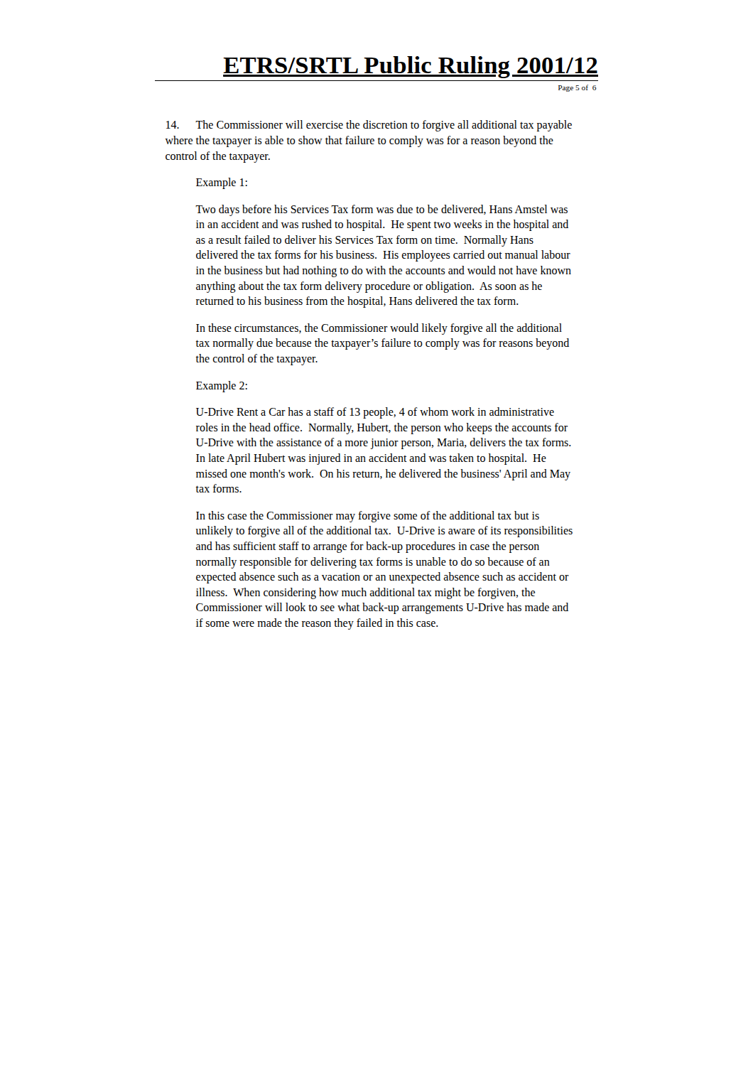ETRS/SRTL Public Ruling 2001/12
Page 5 of 6
14. The Commissioner will exercise the discretion to forgive all additional tax payable where the taxpayer is able to show that failure to comply was for a reason beyond the control of the taxpayer.
Example 1:
Two days before his Services Tax form was due to be delivered, Hans Amstel was in an accident and was rushed to hospital. He spent two weeks in the hospital and as a result failed to deliver his Services Tax form on time. Normally Hans delivered the tax forms for his business. His employees carried out manual labour in the business but had nothing to do with the accounts and would not have known anything about the tax form delivery procedure or obligation. As soon as he returned to his business from the hospital, Hans delivered the tax form.
In these circumstances, the Commissioner would likely forgive all the additional tax normally due because the taxpayer’s failure to comply was for reasons beyond the control of the taxpayer.
Example 2:
U-Drive Rent a Car has a staff of 13 people, 4 of whom work in administrative roles in the head office. Normally, Hubert, the person who keeps the accounts for U-Drive with the assistance of a more junior person, Maria, delivers the tax forms. In late April Hubert was injured in an accident and was taken to hospital. He missed one month's work. On his return, he delivered the business' April and May tax forms.
In this case the Commissioner may forgive some of the additional tax but is unlikely to forgive all of the additional tax. U-Drive is aware of its responsibilities and has sufficient staff to arrange for back-up procedures in case the person normally responsible for delivering tax forms is unable to do so because of an expected absence such as a vacation or an unexpected absence such as accident or illness. When considering how much additional tax might be forgiven, the Commissioner will look to see what back-up arrangements U-Drive has made and if some were made the reason they failed in this case.